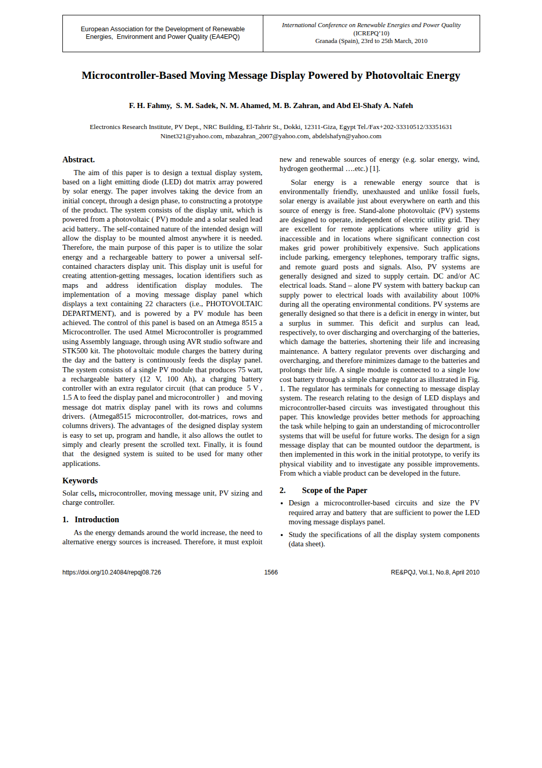European Association for the Development of Renewable Energies, Environment and Power Quality (EA4EPQ)
International Conference on Renewable Energies and Power Quality
(ICREPQ’10)
Granada (Spain), 23rd to 25th March, 2010
Microcontroller-Based Moving Message Display Powered by Photovoltaic Energy
F. H. Fahmy, S. M. Sadek, N. M. Ahamed, M. B. Zahran, and Abd El-Shafy A. Nafeh
Electronics Research Institute, PV Dept., NRC Building, El-Tahrir St., Dokki, 12311-Giza, Egypt Tel./Fax+202-33310512/33351631
Ninet321@yahoo.com, mbazahran_2007@yahoo.com, abdelshafyn@yahoo.com
Abstract.
The aim of this paper is to design a textual display system, based on a light emitting diode (LED) dot matrix array powered by solar energy. The paper involves taking the device from an initial concept, through a design phase, to constructing a prototype of the product. The system consists of the display unit, which is powered from a photovoltaic ( PV) module and a solar sealed lead acid battery.. The self-contained nature of the intended design will allow the display to be mounted almost anywhere it is needed. Therefore, the main purpose of this paper is to utilize the solar energy and a rechargeable battery to power a universal self-contained characters display unit. This display unit is useful for creating attention-getting messages, location identifiers such as maps and address identification display modules. The implementation of a moving message display panel which displays a text containing 22 characters (i.e., PHOTOVOLTAIC DEPARTMENT), and is powered by a PV module has been achieved. The control of this panel is based on an Atmega 8515 a Microcontroller. The used Atmel Microcontroller is programmed using Assembly language, through using AVR studio software and STK500 kit. The photovoltaic module charges the battery during the day and the battery is continuously feeds the display panel. The system consists of a single PV module that produces 75 watt, a rechargeable battery (12 V, 100 Ah), a charging battery controller with an extra regulator circuit (that can produce 5 V , 1.5 A to feed the display panel and microcontroller ) and moving message dot matrix display panel with its rows and columns drivers. (Atmega8515 microcontroller, dot-matrices, rows and columns drivers). The advantages of the designed display system is easy to set up, program and handle, it also allows the outlet to simply and clearly present the scrolled text. Finally, it is found that the designed system is suited to be used for many other applications.
Keywords
Solar cells, microcontroller, moving message unit, PV sizing and charge controller.
1. Introduction
As the energy demands around the world increase, the need to alternative energy sources is increased. Therefore, it must exploit new and renewable sources of energy (e.g. solar energy, wind, hydrogen geothermal ….etc.) [1].
Solar energy is a renewable energy source that is environmentally friendly, unexhausted and unlike fossil fuels, solar energy is available just about everywhere on earth and this source of energy is free. Stand-alone photovoltaic (PV) systems are designed to operate, independent of electric utility grid. They are excellent for remote applications where utility grid is inaccessible and in locations where significant connection cost makes grid power prohibitively expensive. Such applications include parking, emergency telephones, temporary traffic signs, and remote guard posts and signals. Also, PV systems are generally designed and sized to supply certain. DC and/or AC electrical loads. Stand – alone PV system with battery backup can supply power to electrical loads with availability about 100% during all the operating environmental conditions. PV systems are generally designed so that there is a deficit in energy in winter, but a surplus in summer. This deficit and surplus can lead, respectively, to over discharging and overcharging of the batteries, which damage the batteries, shortening their life and increasing maintenance. A battery regulator prevents over discharging and overcharging, and therefore minimizes damage to the batteries and prolongs their life. A single module is connected to a single low cost battery through a simple charge regulator as illustrated in Fig. 1. The regulator has terminals for connecting to message display system. The research relating to the design of LED displays and microcontroller-based circuits was investigated throughout this paper. This knowledge provides better methods for approaching the task while helping to gain an understanding of microcontroller systems that will be useful for future works. The design for a sign message display that can be mounted outdoor the department, is then implemented in this work in the initial prototype, to verify its physical viability and to investigate any possible improvements. From which a viable product can be developed in the future.
2. Scope of the Paper
Design a microcontroller-based circuits and size the PV required array and battery that are sufficient to power the LED moving message displays panel.
Study the specifications of all the display system components (data sheet).
https://doi.org/10.24084/repqj08.726
1566
RE&PQJ, Vol.1, No.8, April 2010